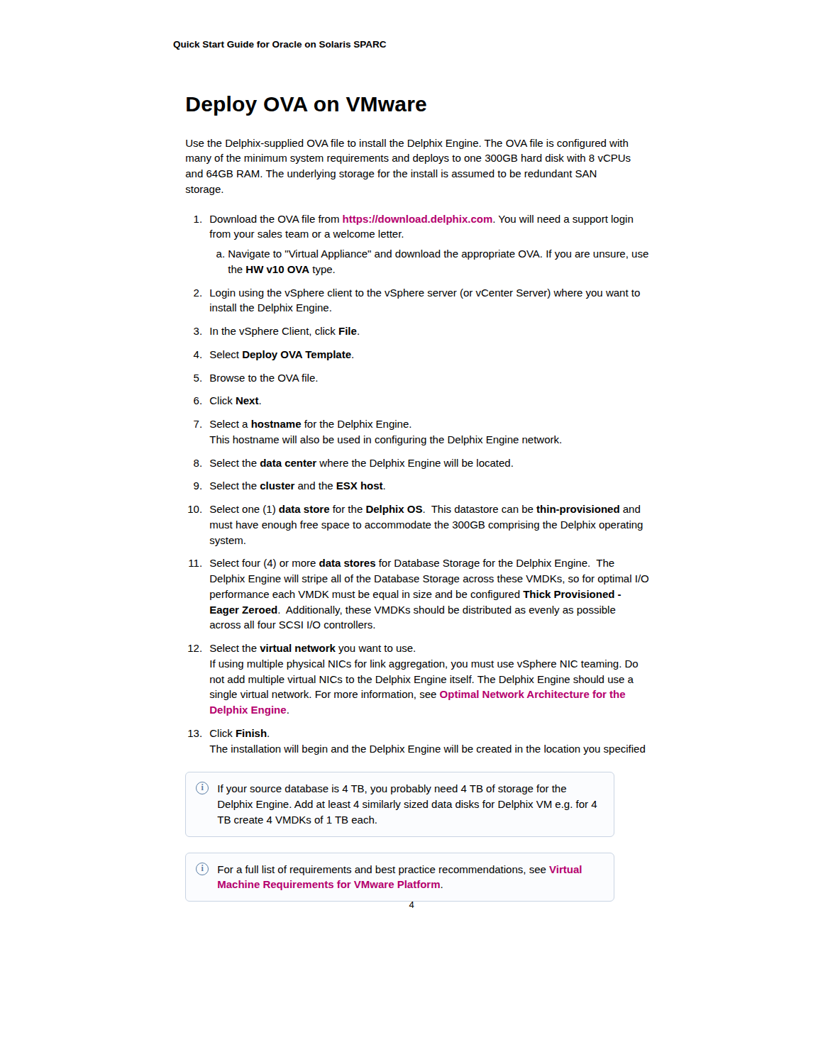Quick Start Guide for Oracle on Solaris SPARC
Deploy OVA on VMware
Use the Delphix-supplied OVA file to install the Delphix Engine. The OVA file is configured with many of the minimum system requirements and deploys to one 300GB hard disk with 8 vCPUs and 64GB RAM. The underlying storage for the install is assumed to be redundant SAN storage.
Download the OVA file from https://download.delphix.com. You will need a support login from your sales team or a welcome letter.
Navigate to "Virtual Appliance" and download the appropriate OVA. If you are unsure, use the HW v10 OVA type.
Login using the vSphere client to the vSphere server (or vCenter Server) where you want to install the Delphix Engine.
In the vSphere Client, click File.
Select Deploy OVA Template.
Browse to the OVA file.
Click Next.
Select a hostname for the Delphix Engine.
This hostname will also be used in configuring the Delphix Engine network.
Select the data center where the Delphix Engine will be located.
Select the cluster and the ESX host.
Select one (1) data store for the Delphix OS. This datastore can be thin-provisioned and must have enough free space to accommodate the 300GB comprising the Delphix operating system.
Select four (4) or more data stores for Database Storage for the Delphix Engine. The Delphix Engine will stripe all of the Database Storage across these VMDKs, so for optimal I/O performance each VMDK must be equal in size and be configured Thick Provisioned - Eager Zeroed. Additionally, these VMDKs should be distributed as evenly as possible across all four SCSI I/O controllers.
Select the virtual network you want to use.
If using multiple physical NICs for link aggregation, you must use vSphere NIC teaming. Do not add multiple virtual NICs to the Delphix Engine itself. The Delphix Engine should use a single virtual network. For more information, see Optimal Network Architecture for the Delphix Engine.
Click Finish.
The installation will begin and the Delphix Engine will be created in the location you specified
i
If your source database is 4 TB, you probably need 4 TB of storage for the Delphix Engine. Add at least 4 similarly sized data disks for Delphix VM e.g. for 4 TB create 4 VMDKs of 1 TB each.
i
For a full list of requirements and best practice recommendations, see Virtual Machine Requirements for VMware Platform.
4